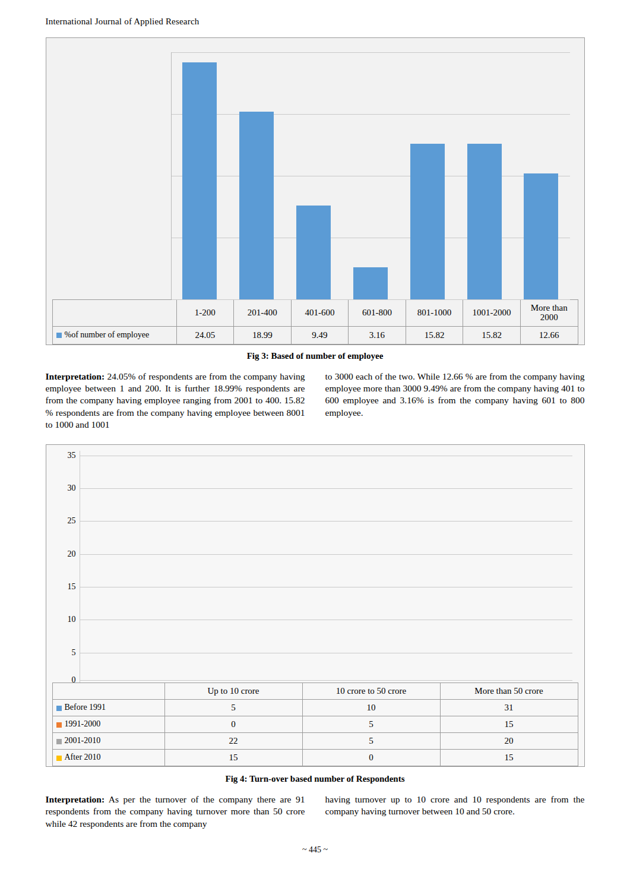International Journal of Applied Research
| | 1-200 | 201-400 | 401-600 | 601-800 | 801-1000 | 1001-2000 | More than 2000 |
| %of number of employee | 24.05 | 18.99 | 9.49 | 3.16 | 15.82 | 15.82 | 12.66 |
Fig 3: Based of number of employee
Interpretation: 24.05% of respondents are from the company having employee between 1 and 200. It is further 18.99% respondents are from the company having employee ranging from 2001 to 400. 15.82 % respondents are from the company having employee between 8001 to 1000 and 1001
to 3000 each of the two. While 12.66 % are from the company having employee more than 3000 9.49% are from the company having 401 to 600 employee and 3.16% is from the company having 601 to 800 employee.
35 30 25 20 15 10 5 0
| | Up to 10 crore | 10 crore to 50 crore | More than 50 crore |
| Before 1991 | 5 | 10 | 31 |
| 1991-2000 | 0 | 5 | 15 |
| 2001-2010 | 22 | 5 | 20 |
| After 2010 | 15 | 0 | 15 |
Fig 4: Turn-over based number of Respondents
Interpretation: As per the turnover of the company there are 91 respondents from the company having turnover more than 50 crore while 42 respondents are from the company
having turnover up to 10 crore and 10 respondents are from the company having turnover between 10 and 50 crore.
~ 445 ~